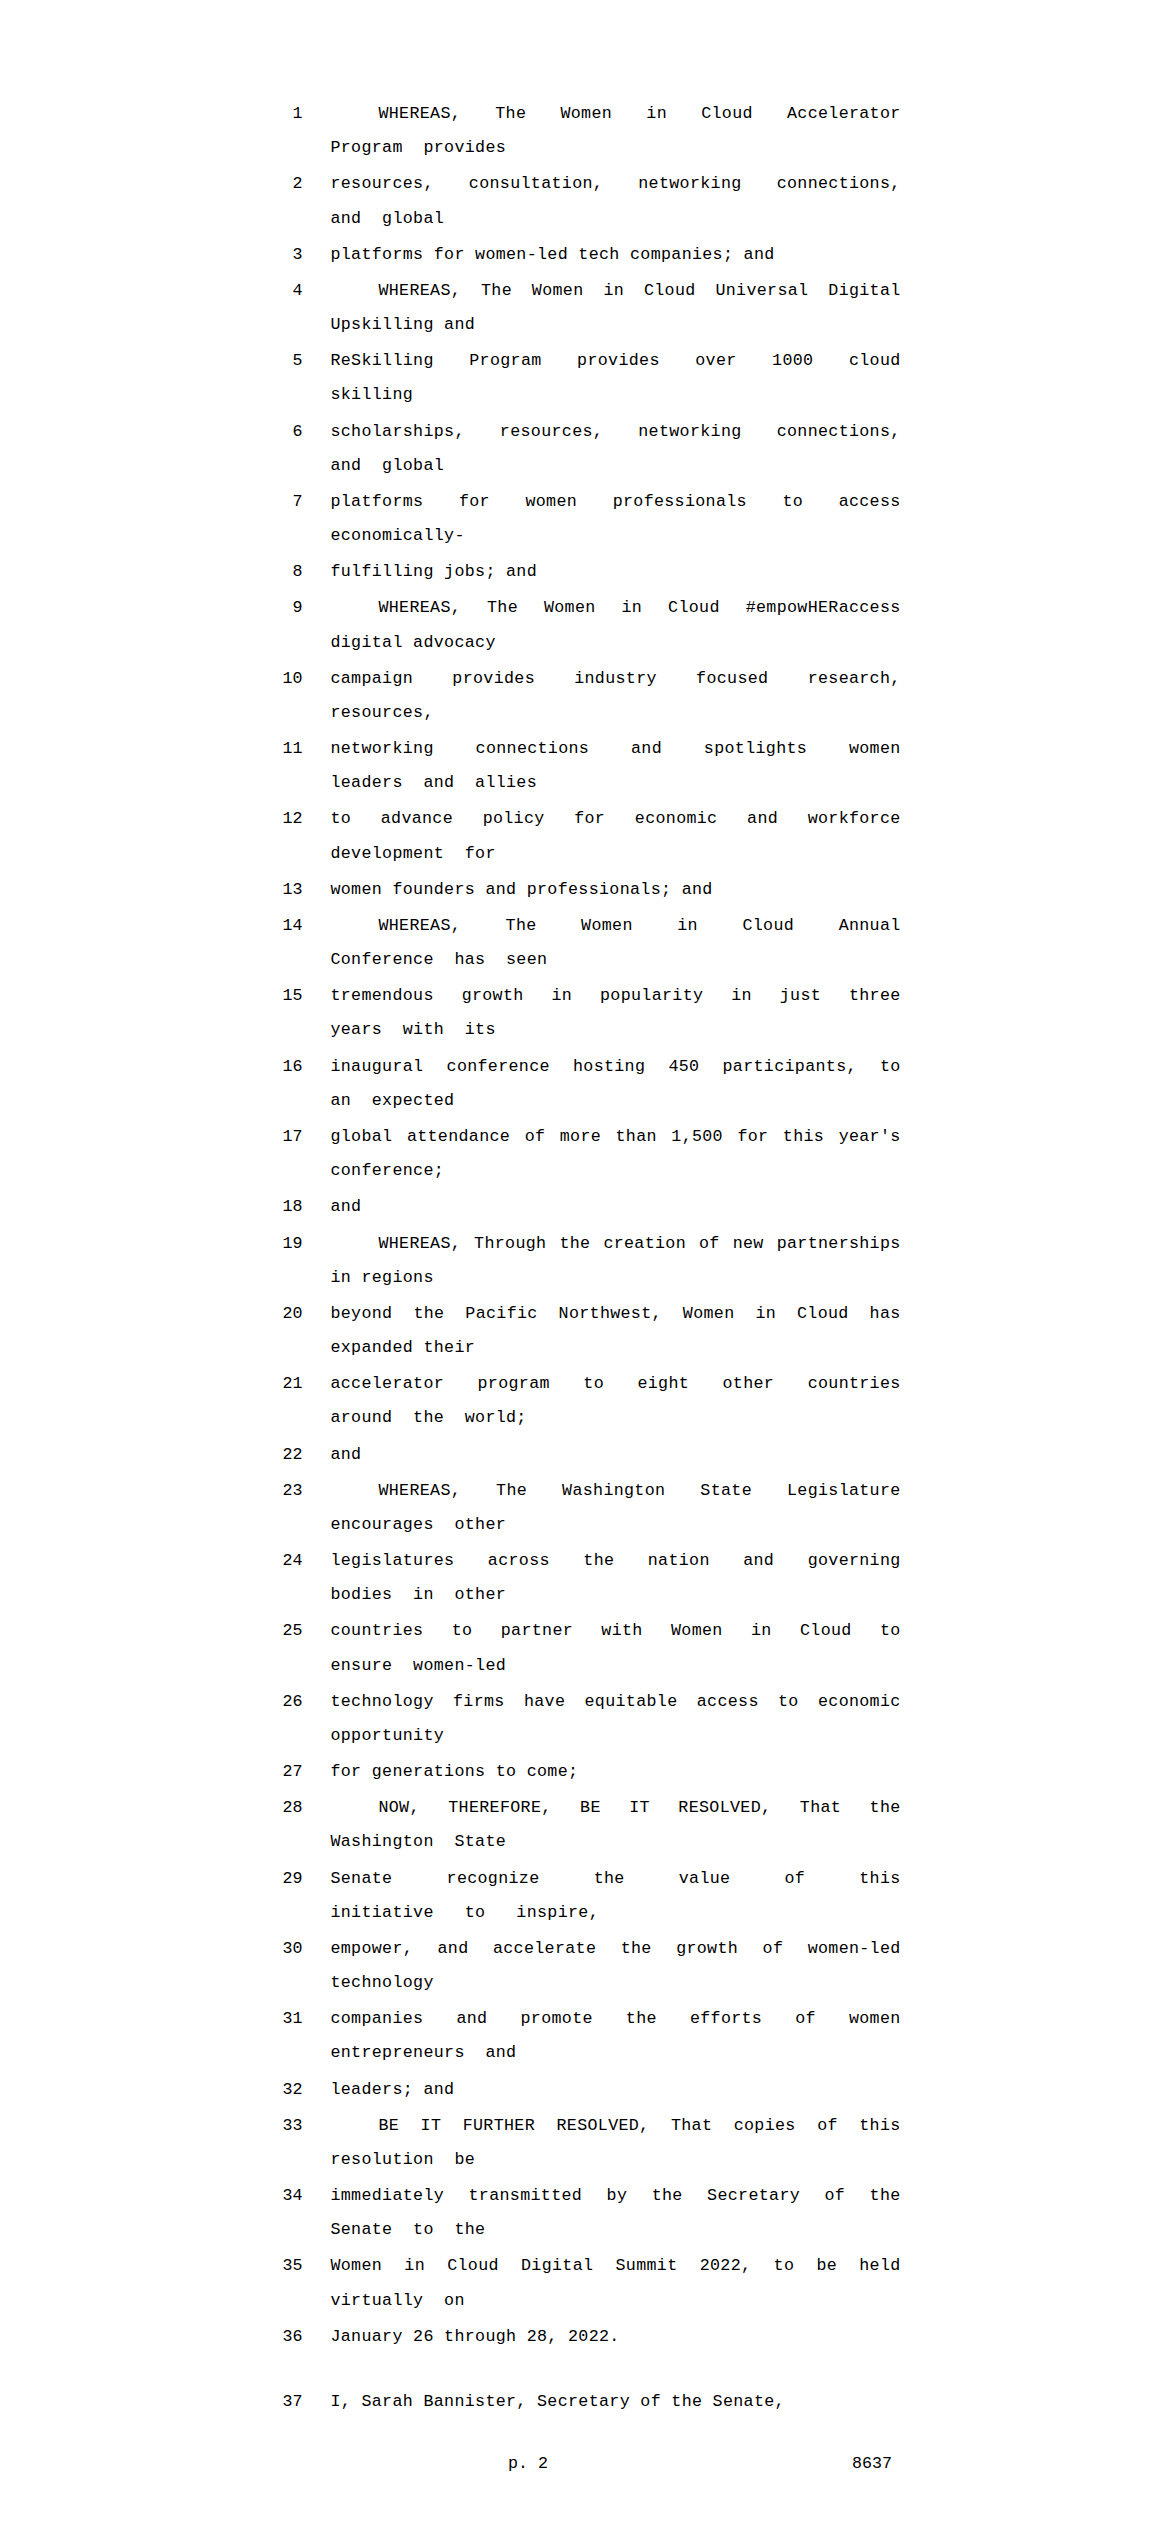| 1 | WHEREAS, The Women in Cloud Accelerator Program provides |
| 2 | resources, consultation, networking connections, and global |
| 3 | platforms for women-led tech companies; and |
| 4 | WHEREAS, The Women in Cloud Universal Digital Upskilling and |
| 5 | ReSkilling Program provides over 1000 cloud skilling |
| 6 | scholarships, resources, networking connections, and global |
| 7 | platforms for women professionals to access economically- |
| 8 | fulfilling jobs; and |
| 9 | WHEREAS, The Women in Cloud #empowHERaccess digital advocacy |
| 10 | campaign provides industry focused research, resources, |
| 11 | networking connections and spotlights women leaders and allies |
| 12 | to advance policy for economic and workforce development for |
| 13 | women founders and professionals; and |
| 14 | WHEREAS, The Women in Cloud Annual Conference has seen |
| 15 | tremendous growth in popularity in just three years with its |
| 16 | inaugural conference hosting 450 participants, to an expected |
| 17 | global attendance of more than 1,500 for this year's conference; |
| 18 | and |
| 19 | WHEREAS, Through the creation of new partnerships in regions |
| 20 | beyond the Pacific Northwest, Women in Cloud has expanded their |
| 21 | accelerator program to eight other countries around the world; |
| 22 | and |
| 23 | WHEREAS, The Washington State Legislature encourages other |
| 24 | legislatures across the nation and governing bodies in other |
| 25 | countries to partner with Women in Cloud to ensure women-led |
| 26 | technology firms have equitable access to economic opportunity |
| 27 | for generations to come; |
| 28 | NOW, THEREFORE, BE IT RESOLVED, That the Washington State |
| 29 | Senate recognize the value of this initiative to inspire, |
| 30 | empower, and accelerate the growth of women-led technology |
| 31 | companies and promote the efforts of women entrepreneurs and |
| 32 | leaders; and |
| 33 | BE IT FURTHER RESOLVED, That copies of this resolution be |
| 34 | immediately transmitted by the Secretary of the Senate to the |
| 35 | Women in Cloud Digital Summit 2022, to be held virtually on |
| 36 | January 26 through 28, 2022. |
| 37 | I, Sarah Bannister, Secretary of the Senate, |
p. 2 8637